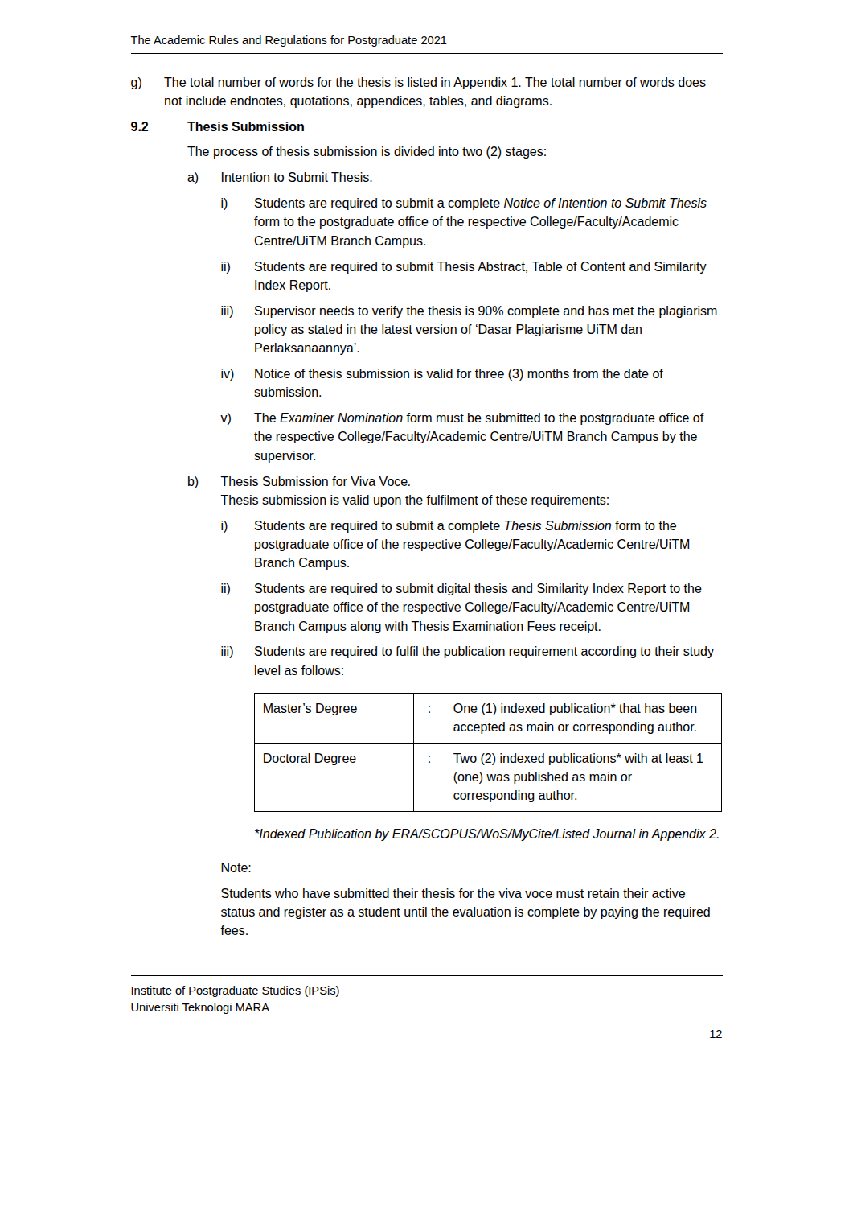The Academic Rules and Regulations for Postgraduate 2021
g) The total number of words for the thesis is listed in Appendix 1. The total number of words does not include endnotes, quotations, appendices, tables, and diagrams.
9.2 Thesis Submission
The process of thesis submission is divided into two (2) stages:
a) Intention to Submit Thesis.
i) Students are required to submit a complete Notice of Intention to Submit Thesis form to the postgraduate office of the respective College/Faculty/Academic Centre/UiTM Branch Campus.
ii) Students are required to submit Thesis Abstract, Table of Content and Similarity Index Report.
iii) Supervisor needs to verify the thesis is 90% complete and has met the plagiarism policy as stated in the latest version of ‘Dasar Plagiarisme UiTM dan Perlaksanaannya’.
iv) Notice of thesis submission is valid for three (3) months from the date of submission.
v) The Examiner Nomination form must be submitted to the postgraduate office of the respective College/Faculty/Academic Centre/UiTM Branch Campus by the supervisor.
b) Thesis Submission for Viva Voce.
Thesis submission is valid upon the fulfilment of these requirements:
i) Students are required to submit a complete Thesis Submission form to the postgraduate office of the respective College/Faculty/Academic Centre/UiTM Branch Campus.
ii) Students are required to submit digital thesis and Similarity Index Report to the postgraduate office of the respective College/Faculty/Academic Centre/UiTM Branch Campus along with Thesis Examination Fees receipt.
iii) Students are required to fulfil the publication requirement according to their study level as follows:
| Master’s Degree | : | One (1) indexed publication* that has been accepted as main or corresponding author. |
| Doctoral Degree | : | Two (2) indexed publications* with at least 1 (one) was published as main or corresponding author. |
*Indexed Publication by ERA/SCOPUS/WoS/MyCite/Listed Journal in Appendix 2.
Note:
Students who have submitted their thesis for the viva voce must retain their active status and register as a student until the evaluation is complete by paying the required fees.
Institute of Postgraduate Studies (IPSis)
Universiti Teknologi MARA
12